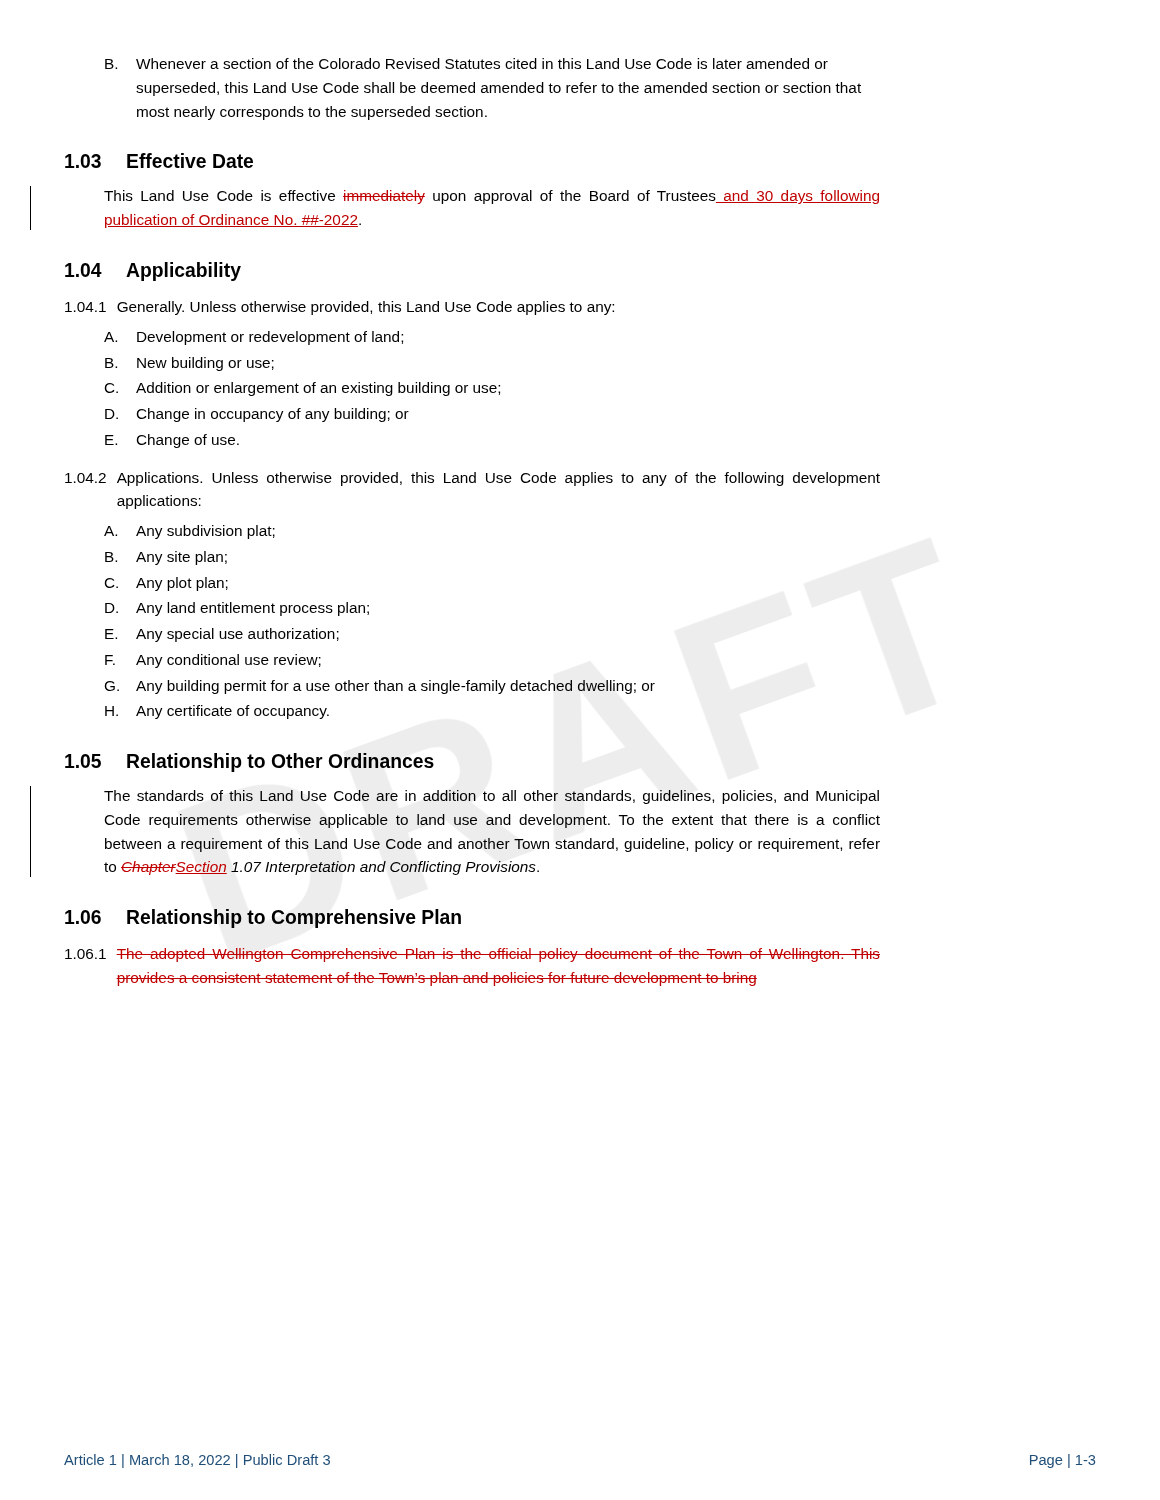DRAFT
Whenever a section of the Colorado Revised Statutes cited in this Land Use Code is later amended or superseded, this Land Use Code shall be deemed amended to refer to the amended section or section that most nearly corresponds to the superseded section.
1.03 Effective Date
This Land Use Code is effective immediately upon approval of the Board of Trustees and 30 days following publication of Ordinance No. ##-2022.
1.04 Applicability
1.04.1 Generally. Unless otherwise provided, this Land Use Code applies to any:
Development or redevelopment of land;
New building or use;
Addition or enlargement of an existing building or use;
Change in occupancy of any building; or
Change of use.
1.04.2 Applications. Unless otherwise provided, this Land Use Code applies to any of the following development applications:
Any subdivision plat;
Any site plan;
Any plot plan;
Any land entitlement process plan;
Any special use authorization;
Any conditional use review;
Any building permit for a use other than a single-family detached dwelling; or
Any certificate of occupancy.
1.05 Relationship to Other Ordinances
The standards of this Land Use Code are in addition to all other standards, guidelines, policies, and Municipal Code requirements otherwise applicable to land use and development. To the extent that there is a conflict between a requirement of this Land Use Code and another Town standard, guideline, policy or requirement, refer to ChapterSection 1.07 Interpretation and Conflicting Provisions.
1.06 Relationship to Comprehensive Plan
1.06.1 The adopted Wellington Comprehensive Plan is the official policy document of the Town of Wellington. This provides a consistent statement of the Town’s plan and policies for future development to bring
Article 1 | March 18, 2022 | Public Draft 3
Page | 1-3